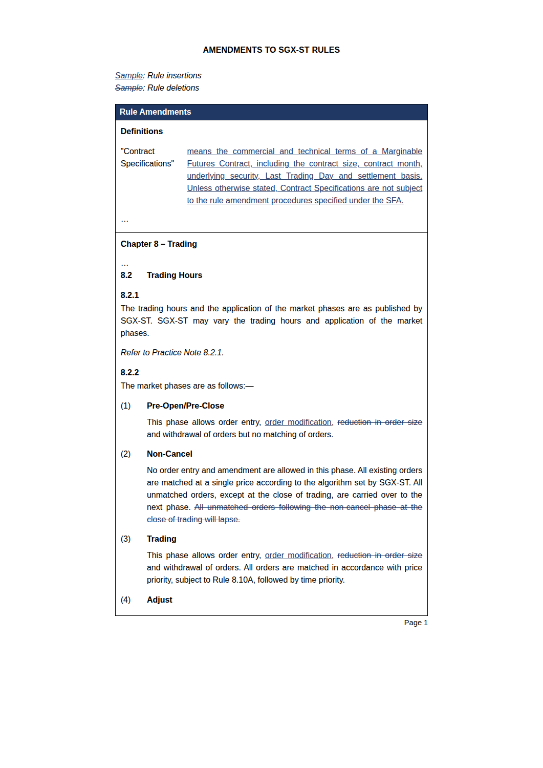AMENDMENTS TO SGX-ST RULES
Sample: Rule insertions
Sample: Rule deletions
| Rule Amendments |
| --- |
| Definitions / "Contract Specifications" / means the commercial and technical terms of a Marginable Futures Contract, including the contract size, contract month, underlying security, Last Trading Day and settlement basis. Unless otherwise stated, Contract Specifications are not subject to the rule amendment procedures specified under the SFA. / … |
| Chapter 8 – Trading … 8.2 Trading Hours 8.2.1 The trading hours and the application of the market phases are as published by SGX-ST. SGX-ST may vary the trading hours and application of the market phases. Refer to Practice Note 8.2.1. 8.2.2 The market phases are as follows:— (1) Pre-Open/Pre-Close This phase allows order entry, order modification, reduction in order size and withdrawal of orders but no matching of orders. (2) Non-Cancel No order entry and amendment are allowed in this phase. All existing orders are matched at a single price according to the algorithm set by SGX-ST. All unmatched orders, except at the close of trading, are carried over to the next phase. All unmatched orders following the non-cancel phase at the close of trading will lapse. (3) Trading This phase allows order entry, order modification, reduction in order size and withdrawal of orders. All orders are matched in accordance with price priority, subject to Rule 8.10A, followed by time priority. (4) Adjust |
Page 1